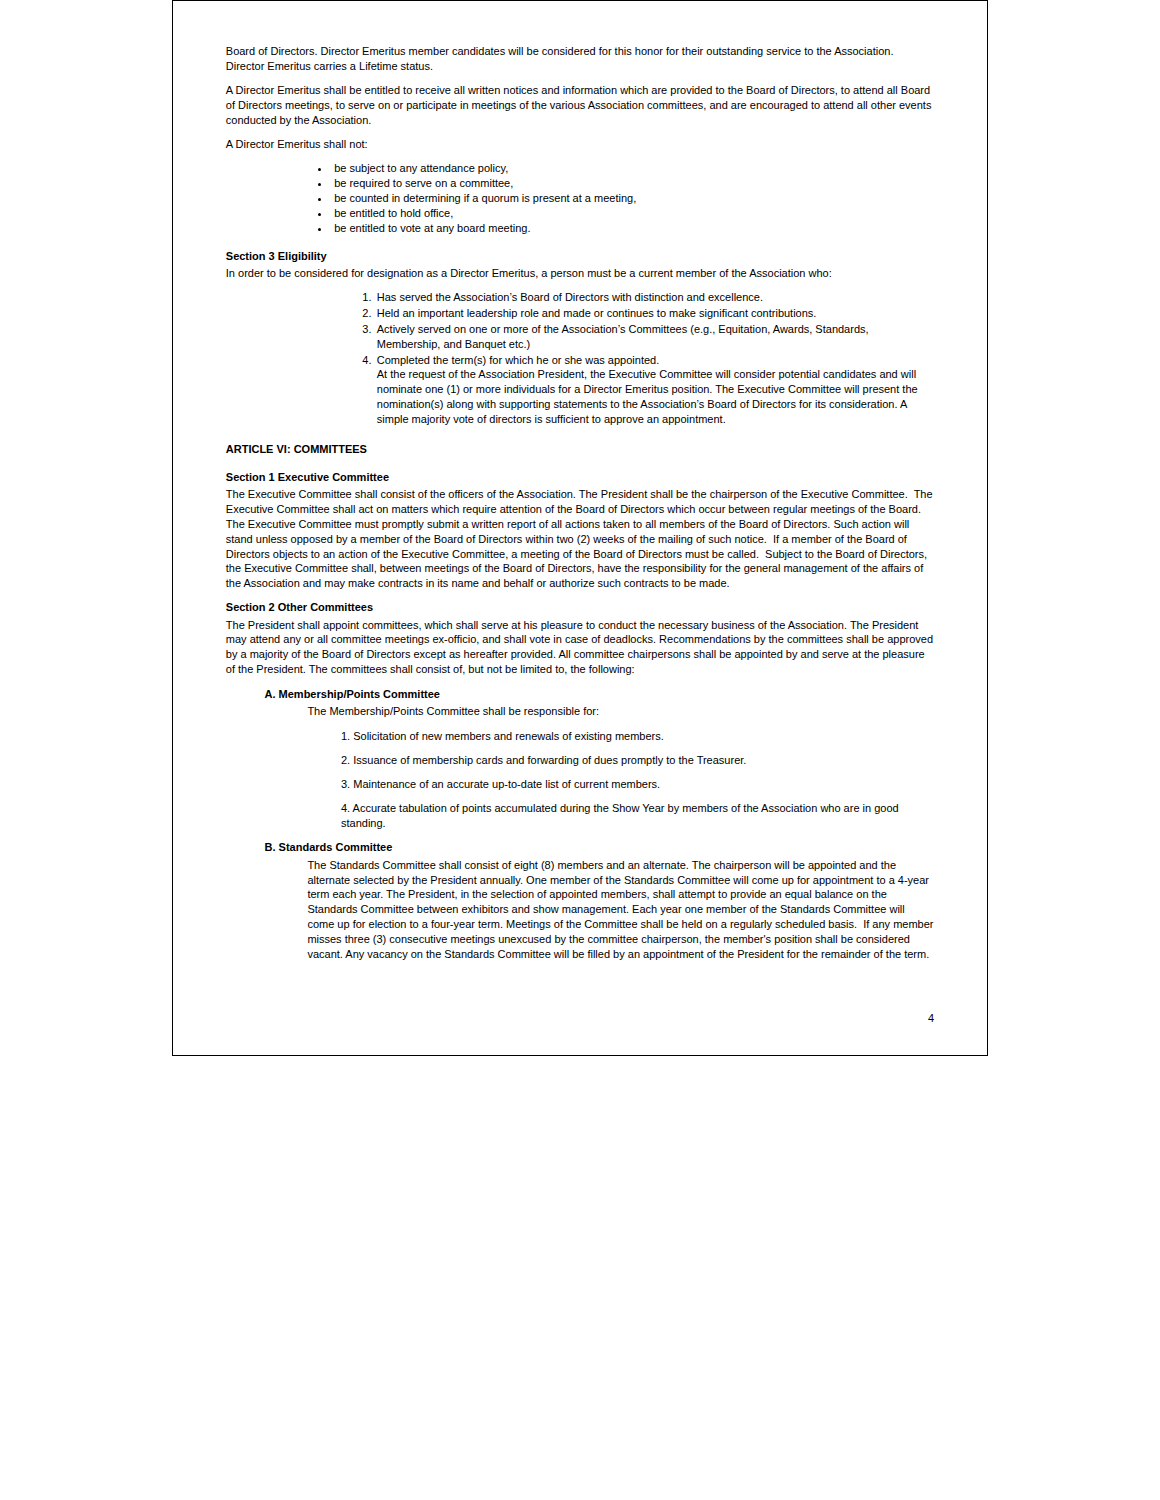Board of Directors. Director Emeritus member candidates will be considered for this honor for their outstanding service to the Association. Director Emeritus carries a Lifetime status.
A Director Emeritus shall be entitled to receive all written notices and information which are provided to the Board of Directors, to attend all Board of Directors meetings, to serve on or participate in meetings of the various Association committees, and are encouraged to attend all other events conducted by the Association.
A Director Emeritus shall not:
be subject to any attendance policy,
be required to serve on a committee,
be counted in determining if a quorum is present at a meeting,
be entitled to hold office,
be entitled to vote at any board meeting.
Section 3 Eligibility
In order to be considered for designation as a Director Emeritus, a person must be a current member of the Association who:
Has served the Association’s Board of Directors with distinction and excellence.
Held an important leadership role and made or continues to make significant contributions.
Actively served on one or more of the Association’s Committees (e.g., Equitation, Awards, Standards, Membership, and Banquet etc.)
Completed the term(s) for which he or she was appointed.
At the request of the Association President, the Executive Committee will consider potential candidates and will nominate one (1) or more individuals for a Director Emeritus position. The Executive Committee will present the nomination(s) along with supporting statements to the Association’s Board of Directors for its consideration. A simple majority vote of directors is sufficient to approve an appointment.
ARTICLE VI: COMMITTEES
Section 1 Executive Committee
The Executive Committee shall consist of the officers of the Association. The President shall be the chairperson of the Executive Committee. The Executive Committee shall act on matters which require attention of the Board of Directors which occur between regular meetings of the Board. The Executive Committee must promptly submit a written report of all actions taken to all members of the Board of Directors. Such action will stand unless opposed by a member of the Board of Directors within two (2) weeks of the mailing of such notice. If a member of the Board of Directors objects to an action of the Executive Committee, a meeting of the Board of Directors must be called. Subject to the Board of Directors, the Executive Committee shall, between meetings of the Board of Directors, have the responsibility for the general management of the affairs of the Association and may make contracts in its name and behalf or authorize such contracts to be made.
Section 2 Other Committees
The President shall appoint committees, which shall serve at his pleasure to conduct the necessary business of the Association. The President may attend any or all committee meetings ex-officio, and shall vote in case of deadlocks. Recommendations by the committees shall be approved by a majority of the Board of Directors except as hereafter provided. All committee chairpersons shall be appointed by and serve at the pleasure of the President. The committees shall consist of, but not be limited to, the following:
Membership/Points Committee
The Membership/Points Committee shall be responsible for:
1. Solicitation of new members and renewals of existing members.
2. Issuance of membership cards and forwarding of dues promptly to the Treasurer.
3. Maintenance of an accurate up-to-date list of current members.
4. Accurate tabulation of points accumulated during the Show Year by members of the Association who are in good standing.
Standards Committee
The Standards Committee shall consist of eight (8) members and an alternate. The chairperson will be appointed and the alternate selected by the President annually. One member of the Standards Committee will come up for appointment to a 4-year term each year. The President, in the selection of appointed members, shall attempt to provide an equal balance on the Standards Committee between exhibitors and show management. Each year one member of the Standards Committee will come up for election to a four-year term. Meetings of the Committee shall be held on a regularly scheduled basis. If any member misses three (3) consecutive meetings unexcused by the committee chairperson, the member's position shall be considered vacant. Any vacancy on the Standards Committee will be filled by an appointment of the President for the remainder of the term.
4